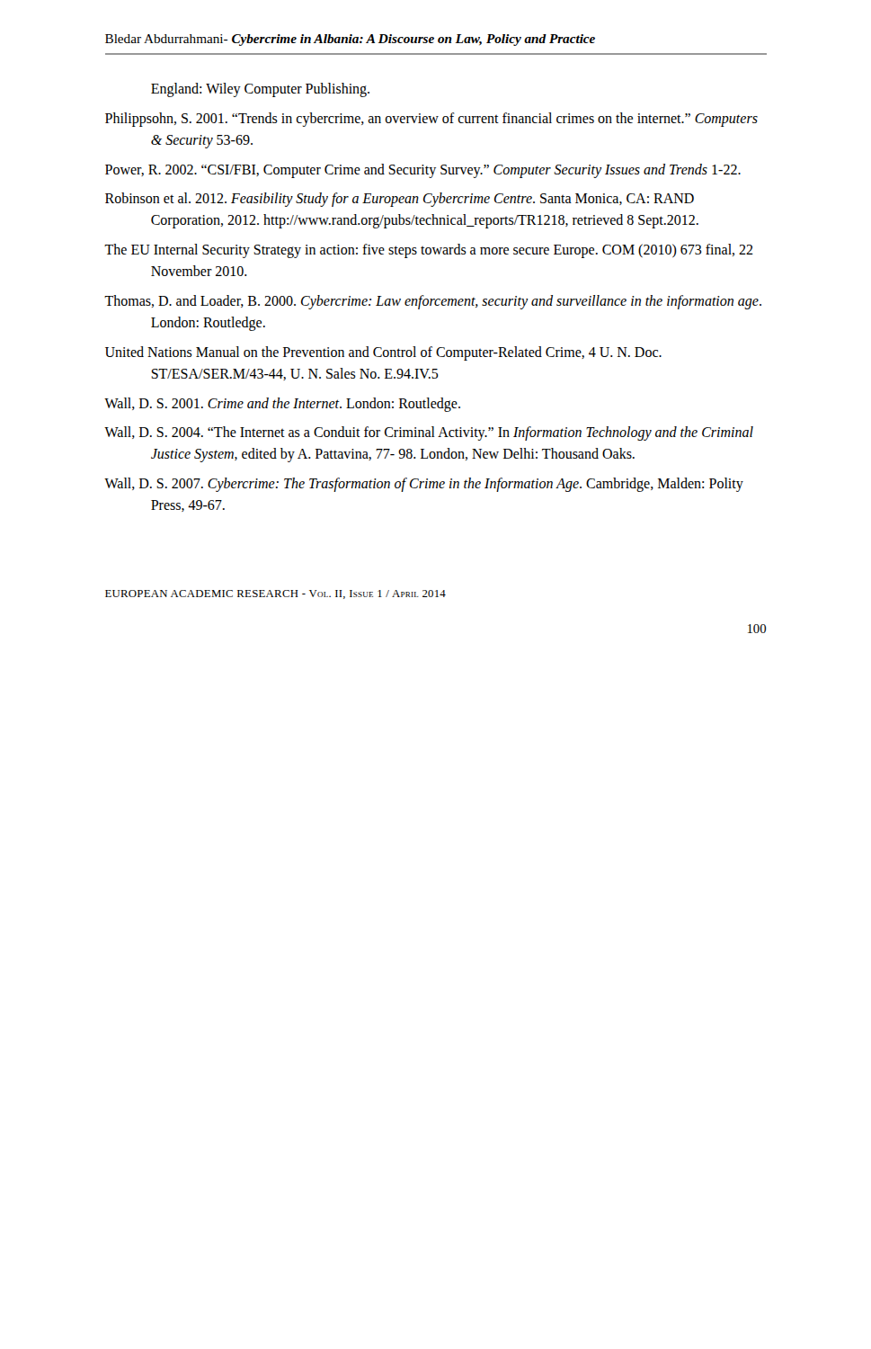Bledar Abdurrahmani- Cybercrime in Albania: A Discourse on Law, Policy and Practice
England: Wiley Computer Publishing.
Philippsohn, S. 2001. “Trends in cybercrime, an overview of current financial crimes on the internet.” Computers & Security 53-69.
Power, R. 2002. “CSI/FBI, Computer Crime and Security Survey.” Computer Security Issues and Trends 1-22.
Robinson et al. 2012. Feasibility Study for a European Cybercrime Centre. Santa Monica, CA: RAND Corporation, 2012. http://www.rand.org/pubs/technical_reports/TR1218, retrieved 8 Sept.2012.
The EU Internal Security Strategy in action: five steps towards a more secure Europe. COM (2010) 673 final, 22 November 2010.
Thomas, D. and Loader, B. 2000. Cybercrime: Law enforcement, security and surveillance in the information age. London: Routledge.
United Nations Manual on the Prevention and Control of Computer-Related Crime, 4 U. N. Doc. ST/ESA/SER.M/43-44, U. N. Sales No. E.94.IV.5
Wall, D. S. 2001. Crime and the Internet. London: Routledge.
Wall, D. S. 2004. “The Internet as a Conduit for Criminal Activity.” In Information Technology and the Criminal Justice System, edited by A. Pattavina, 77- 98. London, New Delhi: Thousand Oaks.
Wall, D. S. 2007. Cybercrime: The Trasformation of Crime in the Information Age. Cambridge, Malden: Polity Press, 49-67.
EUROPEAN ACADEMIC RESEARCH - Vol. II, Issue 1 / April 2014
100